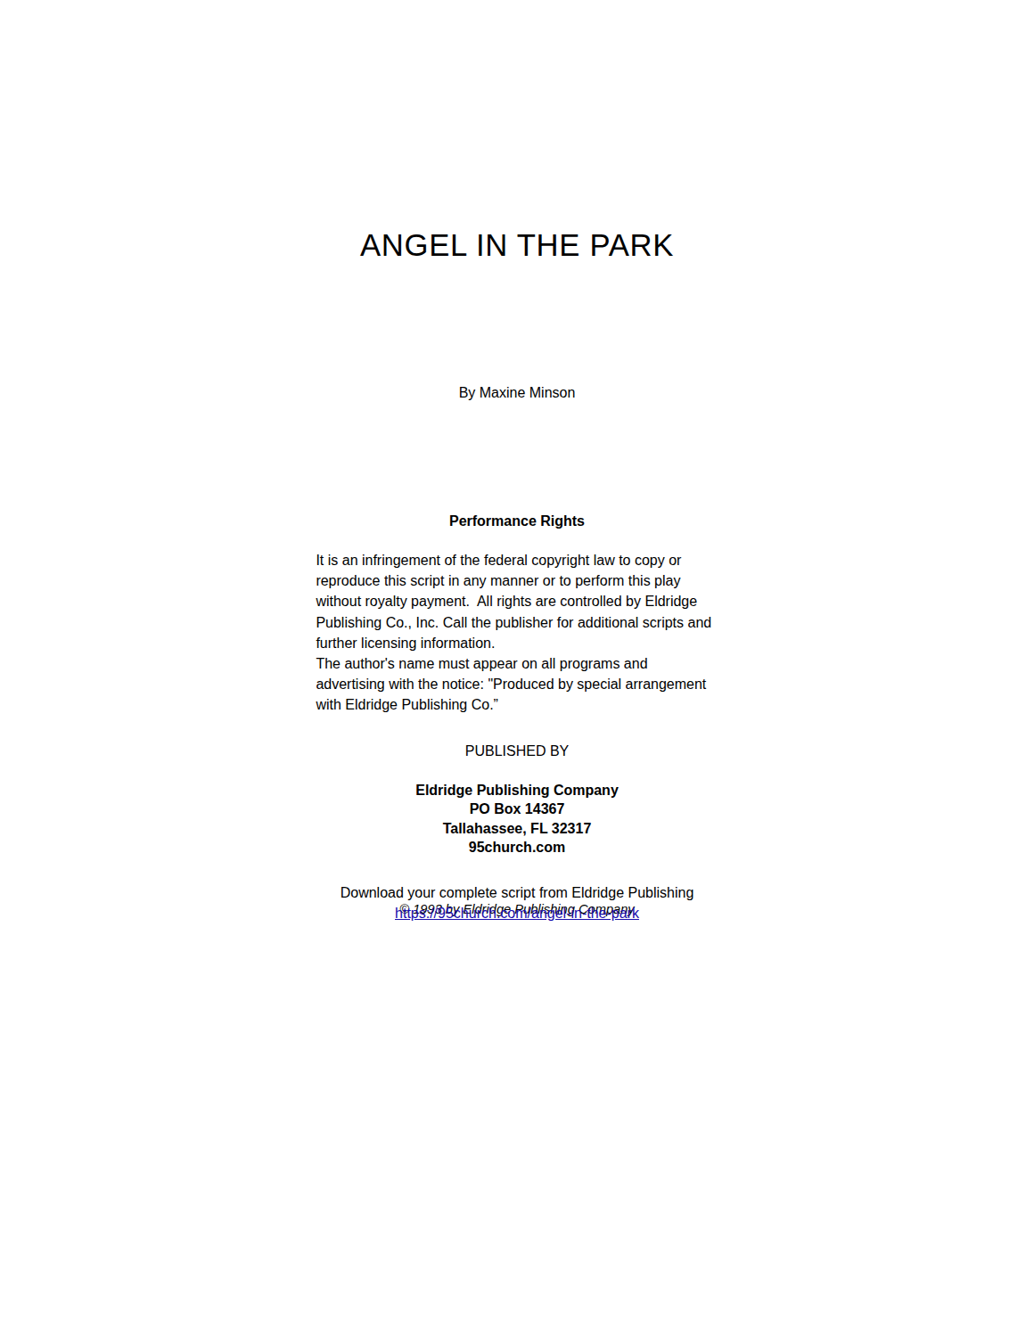ANGEL IN THE PARK
By Maxine Minson
Performance Rights
It is an infringement of the federal copyright law to copy or reproduce this script in any manner or to perform this play without royalty payment. All rights are controlled by Eldridge Publishing Co., Inc. Call the publisher for additional scripts and further licensing information.
The author's name must appear on all programs and advertising with the notice: "Produced by special arrangement with Eldridge Publishing Co.”
PUBLISHED BY
Eldridge Publishing Company
PO Box 14367
Tallahassee, FL 32317
95church.com
© 1993 by Eldridge Publishing Company
Download your complete script from Eldridge Publishing
https://95church.com/angel-in-the-park